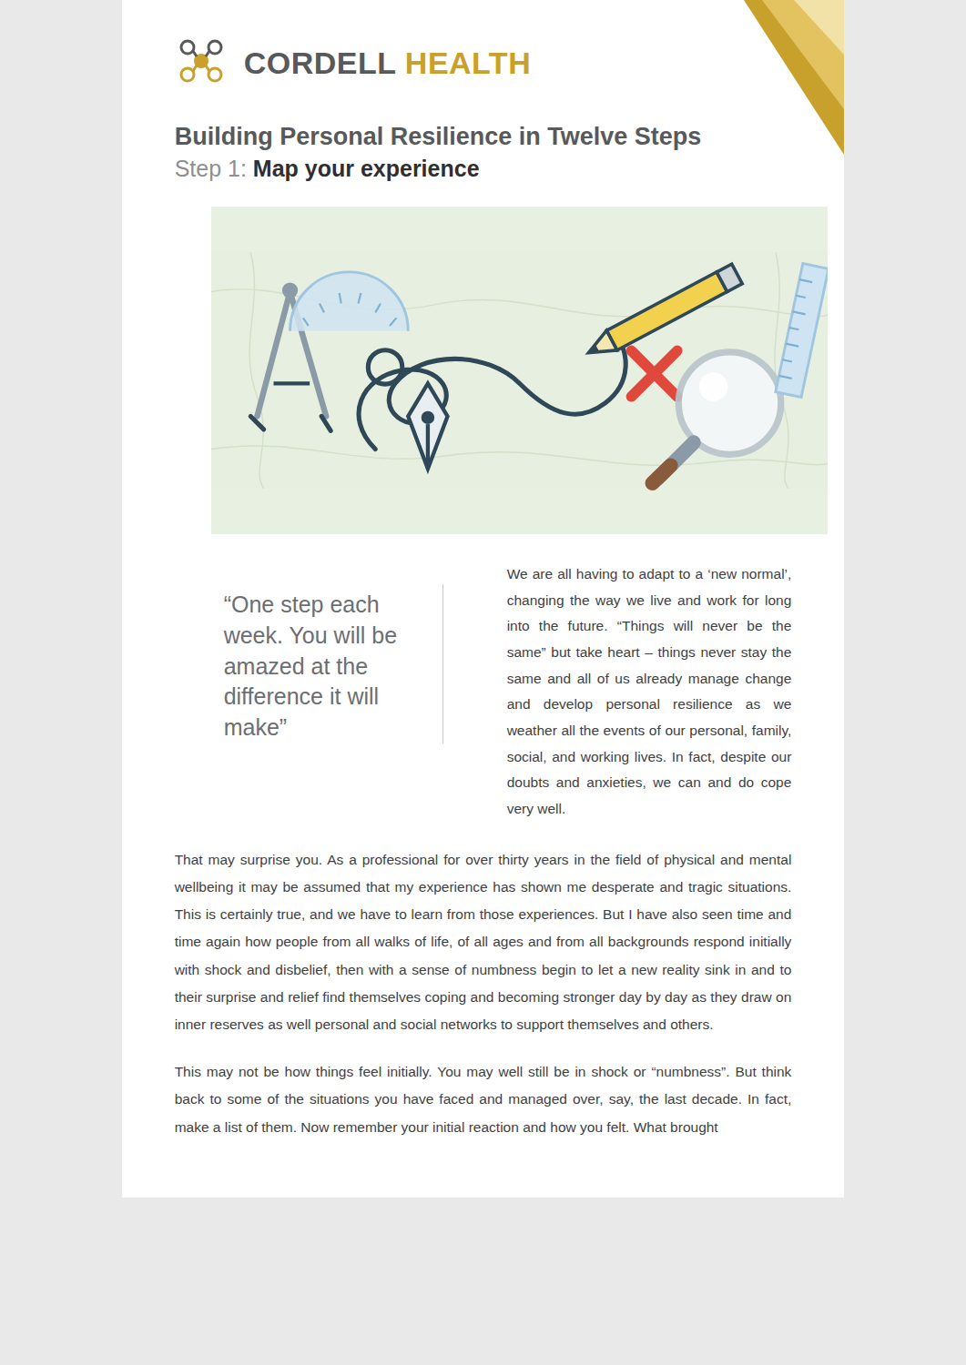CORDELL HEALTH
Building Personal Resilience in Twelve Steps
Step 1: Map your experience
“One step each week. You will be amazed at the difference it will make”
We are all having to adapt to a ‘new normal’, changing the way we live and work for long into the future. “Things will never be the same” but take heart – things never stay the same and all of us already manage change and develop personal resilience as we weather all the events of our personal, family, social, and working lives. In fact, despite our doubts and anxieties, we can and do cope very well.
That may surprise you. As a professional for over thirty years in the field of physical and mental wellbeing it may be assumed that my experience has shown me desperate and tragic situations. This is certainly true, and we have to learn from those experiences. But I have also seen time and time again how people from all walks of life, of all ages and from all backgrounds respond initially with shock and disbelief, then with a sense of numbness begin to let a new reality sink in and to their surprise and relief find themselves coping and becoming stronger day by day as they draw on inner reserves as well personal and social networks to support themselves and others.
This may not be how things feel initially. You may well still be in shock or “numbness”. But think back to some of the situations you have faced and managed over, say, the last decade. In fact, make a list of them. Now remember your initial reaction and how you felt. What brought